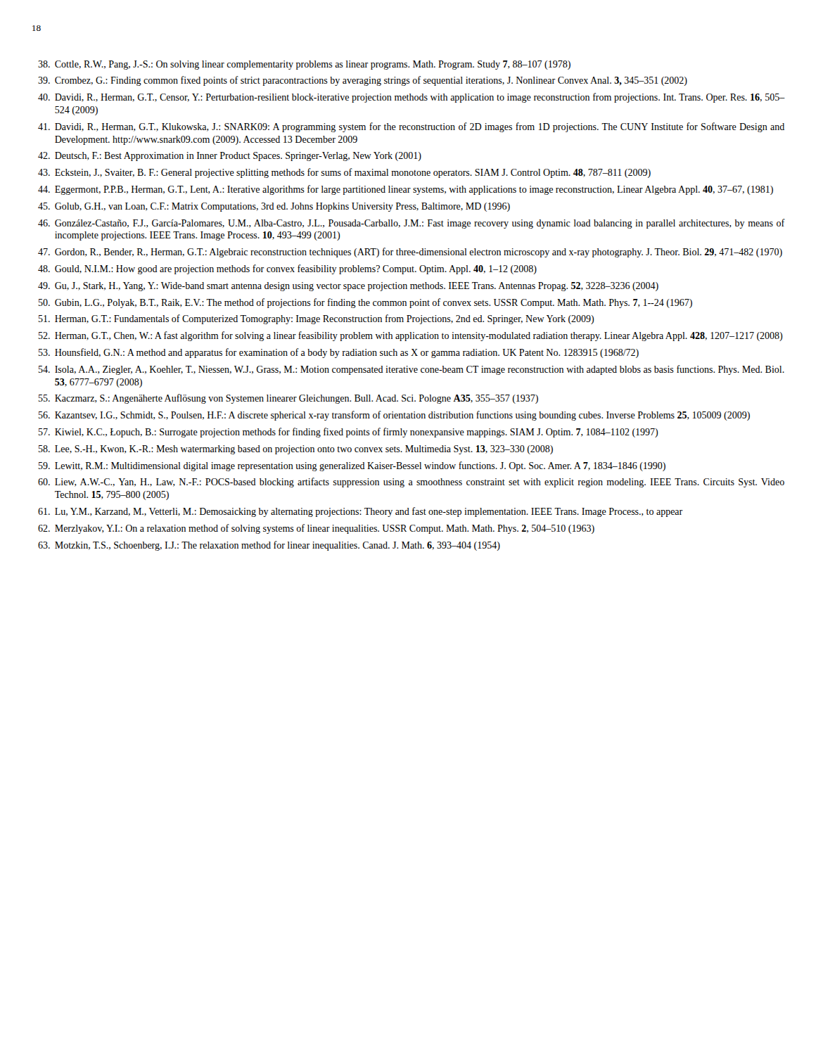18
38. Cottle, R.W., Pang, J.-S.: On solving linear complementarity problems as linear programs. Math. Program. Study 7, 88–107 (1978)
39. Crombez, G.: Finding common fixed points of strict paracontractions by averaging strings of sequential iterations, J. Nonlinear Convex Anal. 3, 345–351 (2002)
40. Davidi, R., Herman, G.T., Censor, Y.: Perturbation-resilient block-iterative projection methods with application to image reconstruction from projections. Int. Trans. Oper. Res. 16, 505–524 (2009)
41. Davidi, R., Herman, G.T., Klukowska, J.: SNARK09: A programming system for the reconstruction of 2D images from 1D projections. The CUNY Institute for Software Design and Development. http://www.snark09.com (2009). Accessed 13 December 2009
42. Deutsch, F.: Best Approximation in Inner Product Spaces. Springer-Verlag, New York (2001)
43. Eckstein, J., Svaiter, B. F.: General projective splitting methods for sums of maximal monotone operators. SIAM J. Control Optim. 48, 787–811 (2009)
44. Eggermont, P.P.B., Herman, G.T., Lent, A.: Iterative algorithms for large partitioned linear systems, with applications to image reconstruction, Linear Algebra Appl. 40, 37–67, (1981)
45. Golub, G.H., van Loan, C.F.: Matrix Computations, 3rd ed. Johns Hopkins University Press, Baltimore, MD (1996)
46. González-Castaño, F.J., García-Palomares, U.M., Alba-Castro, J.L., Pousada-Carballo, J.M.: Fast image recovery using dynamic load balancing in parallel architectures, by means of incomplete projections. IEEE Trans. Image Process. 10, 493–499 (2001)
47. Gordon, R., Bender, R., Herman, G.T.: Algebraic reconstruction techniques (ART) for three-dimensional electron microscopy and x-ray photography. J. Theor. Biol. 29, 471–482 (1970)
48. Gould, N.I.M.: How good are projection methods for convex feasibility problems? Comput. Optim. Appl. 40, 1–12 (2008)
49. Gu, J., Stark, H., Yang, Y.: Wide-band smart antenna design using vector space projection methods. IEEE Trans. Antennas Propag. 52, 3228–3236 (2004)
50. Gubin, L.G., Polyak, B.T., Raik, E.V.: The method of projections for finding the common point of convex sets. USSR Comput. Math. Math. Phys. 7, 1--24 (1967)
51. Herman, G.T.: Fundamentals of Computerized Tomography: Image Reconstruction from Projections, 2nd ed. Springer, New York (2009)
52. Herman, G.T., Chen, W.: A fast algorithm for solving a linear feasibility problem with application to intensity-modulated radiation therapy. Linear Algebra Appl. 428, 1207–1217 (2008)
53. Hounsfield, G.N.: A method and apparatus for examination of a body by radiation such as X or gamma radiation. UK Patent No. 1283915 (1968/72)
54. Isola, A.A., Ziegler, A., Koehler, T., Niessen, W.J., Grass, M.: Motion compensated iterative cone-beam CT image reconstruction with adapted blobs as basis functions. Phys. Med. Biol. 53, 6777–6797 (2008)
55. Kaczmarz, S.: Angenäherte Auflösung von Systemen linearer Gleichungen. Bull. Acad. Sci. Pologne A35, 355–357 (1937)
56. Kazantsev, I.G., Schmidt, S., Poulsen, H.F.: A discrete spherical x-ray transform of orientation distribution functions using bounding cubes. Inverse Problems 25, 105009 (2009)
57. Kiwiel, K.C., Łopuch, B.: Surrogate projection methods for finding fixed points of firmly nonexpansive mappings. SIAM J. Optim. 7, 1084–1102 (1997)
58. Lee, S.-H., Kwon, K.-R.: Mesh watermarking based on projection onto two convex sets. Multimedia Syst. 13, 323–330 (2008)
59. Lewitt, R.M.: Multidimensional digital image representation using generalized Kaiser-Bessel window functions. J. Opt. Soc. Amer. A 7, 1834–1846 (1990)
60. Liew, A.W.-C., Yan, H., Law, N.-F.: POCS-based blocking artifacts suppression using a smoothness constraint set with explicit region modeling. IEEE Trans. Circuits Syst. Video Technol. 15, 795–800 (2005)
61. Lu, Y.M., Karzand, M., Vetterli, M.: Demosaicking by alternating projections: Theory and fast one-step implementation. IEEE Trans. Image Process., to appear
62. Merzlyakov, Y.I.: On a relaxation method of solving systems of linear inequalities. USSR Comput. Math. Math. Phys. 2, 504–510 (1963)
63. Motzkin, T.S., Schoenberg, I.J.: The relaxation method for linear inequalities. Canad. J. Math. 6, 393–404 (1954)